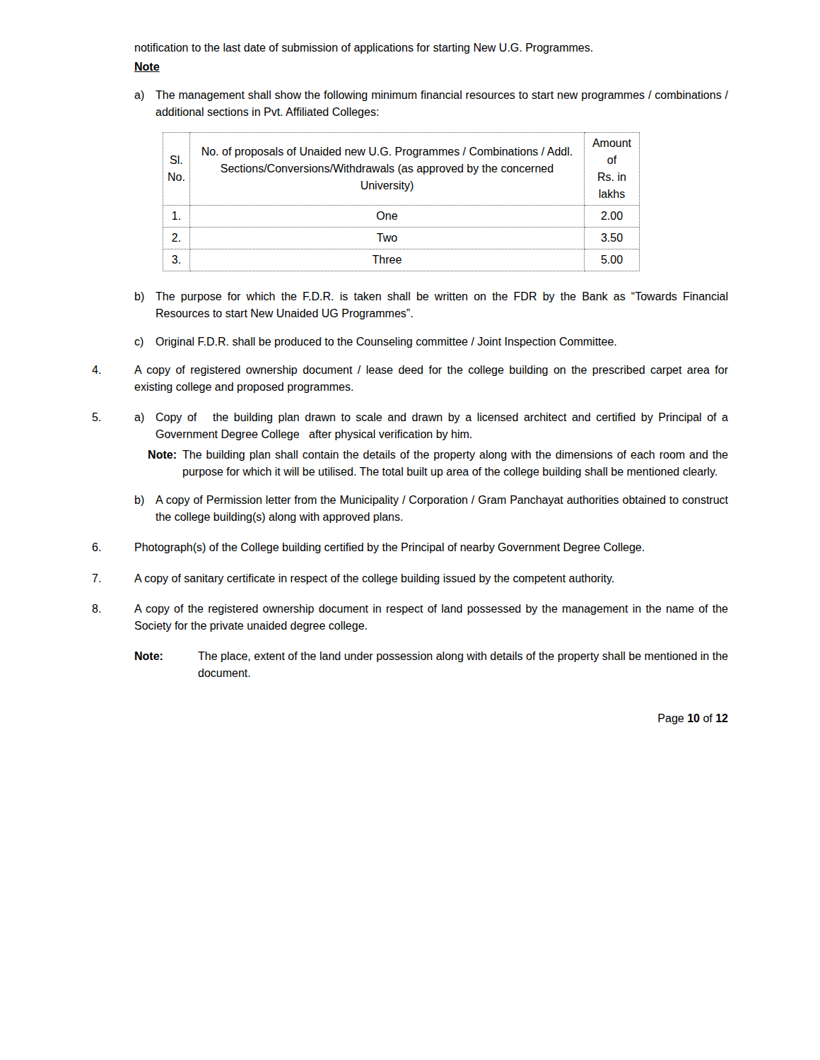notification to the last date of submission of applications for starting New U.G. Programmes.
Note
a)
The management shall show the following minimum financial resources to start new programmes / combinations / additional sections in Pvt. Affiliated Colleges:
| Sl. No. | No. of proposals of Unaided new U.G. Programmes / Combinations / Addl. Sections/Conversions/Withdrawals (as approved by the concerned University) | Amount of Rs. in lakhs |
| --- | --- | --- |
| 1. | One | 2.00 |
| 2. | Two | 3.50 |
| 3. | Three | 5.00 |
b)
The purpose for which the F.D.R. is taken shall be written on the FDR by the Bank as “Towards Financial Resources to start New Unaided UG Programmes”.
c)
Original F.D.R. shall be produced to the Counseling committee / Joint Inspection Committee.
4.
A copy of registered ownership document / lease deed for the college building on the prescribed carpet area for existing college and proposed programmes.
5.
a)
Copy of the building plan drawn to scale and drawn by a licensed architect and certified by Principal of a Government Degree College after physical verification by him.
Note:
The building plan shall contain the details of the property along with the dimensions of each room and the purpose for which it will be utilised. The total built up area of the college building shall be mentioned clearly.
b)
A copy of Permission letter from the Municipality / Corporation / Gram Panchayat authorities obtained to construct the college building(s) along with approved plans.
6.
Photograph(s) of the College building certified by the Principal of nearby Government Degree College.
7.
A copy of sanitary certificate in respect of the college building issued by the competent authority.
8.
A copy of the registered ownership document in respect of land possessed by the management in the name of the Society for the private unaided degree college.
Note:
The place, extent of the land under possession along with details of the property shall be mentioned in the document.
Page 10 of 12